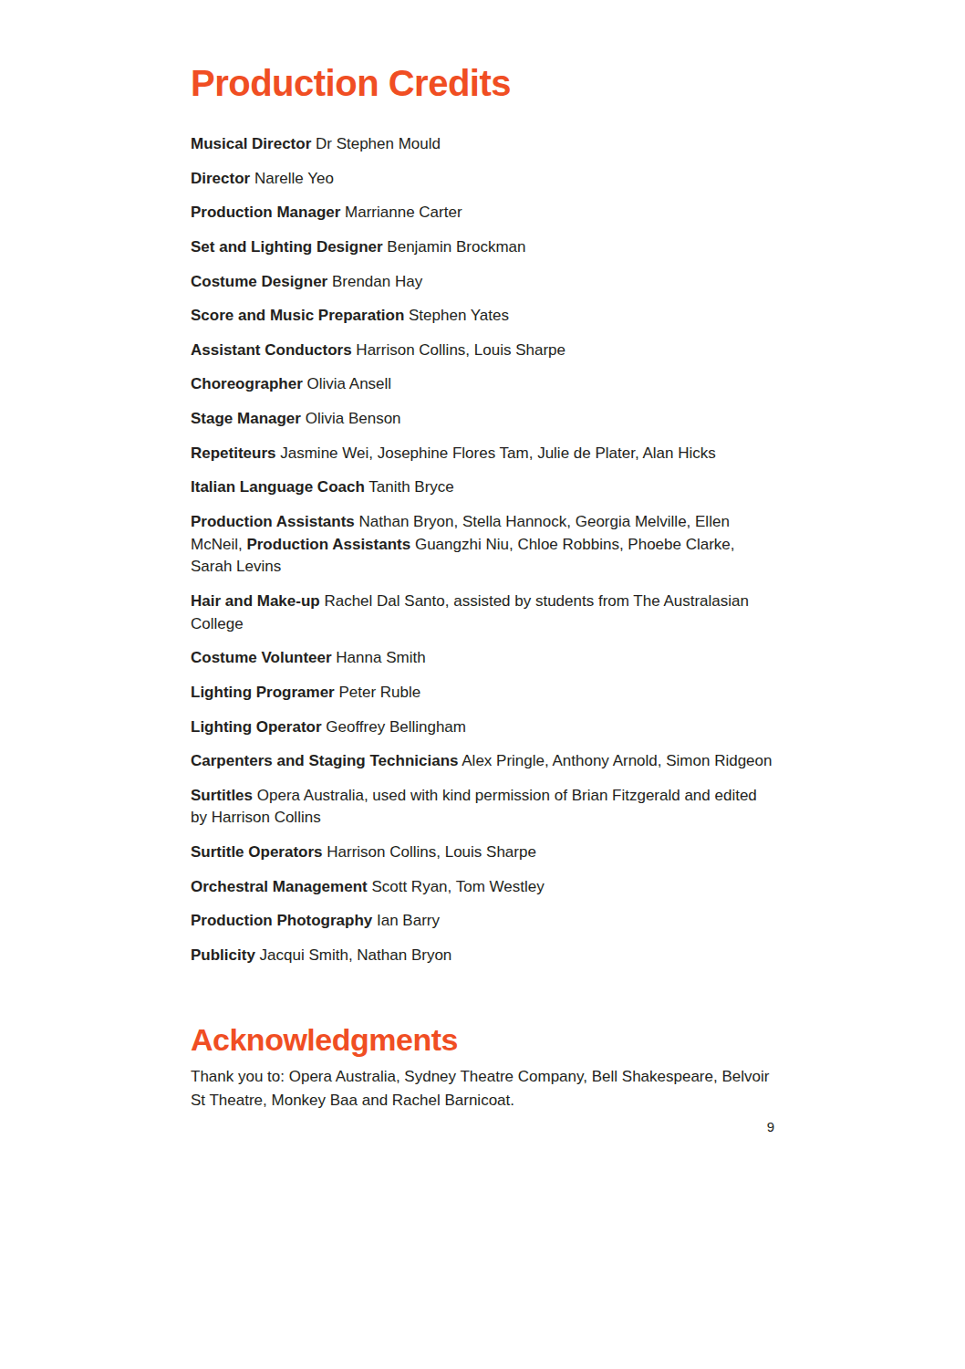Production Credits
Musical Director Dr Stephen Mould
Director Narelle Yeo
Production Manager Marrianne Carter
Set and Lighting Designer Benjamin Brockman
Costume Designer Brendan Hay
Score and Music Preparation Stephen Yates
Assistant Conductors Harrison Collins, Louis Sharpe
Choreographer Olivia Ansell
Stage Manager Olivia Benson
Repetiteurs Jasmine Wei, Josephine Flores Tam, Julie de Plater, Alan Hicks
Italian Language Coach Tanith Bryce
Production Assistants Nathan Bryon, Stella Hannock, Georgia Melville, Ellen McNeil, Production Assistants Guangzhi Niu, Chloe Robbins, Phoebe Clarke, Sarah Levins
Hair and Make-up Rachel Dal Santo, assisted by students from The Australasian College
Costume Volunteer Hanna Smith
Lighting Programer Peter Ruble
Lighting Operator Geoffrey Bellingham
Carpenters and Staging Technicians Alex Pringle, Anthony Arnold, Simon Ridgeon
Surtitles Opera Australia, used with kind permission of Brian Fitzgerald and edited by Harrison Collins
Surtitle Operators Harrison Collins, Louis Sharpe
Orchestral Management Scott Ryan, Tom Westley
Production Photography Ian Barry
Publicity Jacqui Smith, Nathan Bryon
Acknowledgments
Thank you to: Opera Australia, Sydney Theatre Company, Bell Shakespeare, Belvoir St Theatre, Monkey Baa and Rachel Barnicoat.
9